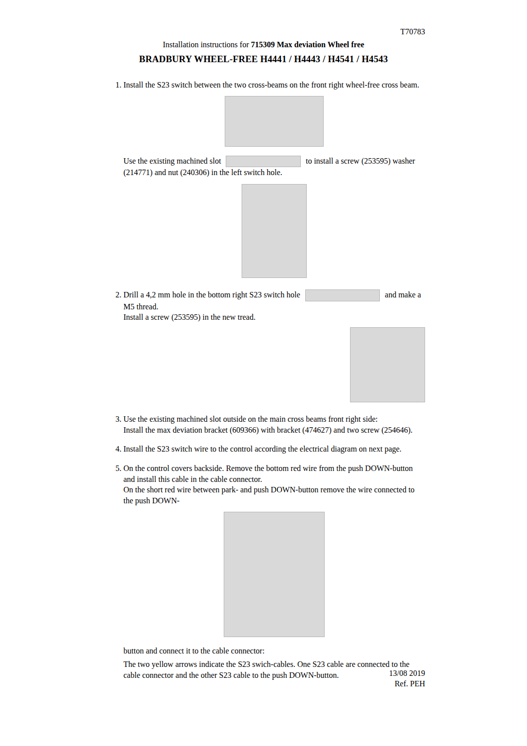T70783
Installation instructions for 715309 Max deviation Wheel free
BRADBURY WHEEL-FREE H4441 / H4443 / H4541 / H4543
Install the S23 switch between the two cross-beams on the front right wheel-free cross beam.
Use the existing machined slot to install a screw (253595) washer (214771) and nut (240306) in the left switch hole.
Drill a 4,2 mm hole in the bottom right S23 switch hole and make a M5 thread.
Install a screw (253595) in the new tread.
Use the existing machined slot outside on the main cross beams front right side:
Install the max deviation bracket (609366) with bracket (474627) and two screw (254646).
Install the S23 switch wire to the control according the electrical diagram on next page.
On the control covers backside. Remove the bottom red wire from the push DOWN-button and install this cable in the cable connector.
On the short red wire between park- and push DOWN-button remove the wire connected to the push DOWN-
button and connect it to the cable connector:
The two yellow arrows indicate the S23 swich-cables. One S23 cable are connected to the cable connector and the other S23 cable to the push DOWN-button.
13/08 2019
Ref. PEH